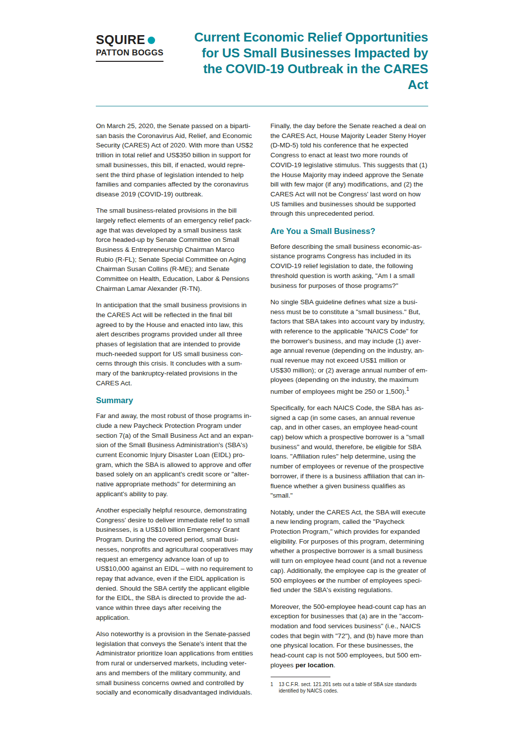SQUIRE
PATTON BOGGS
Current Economic Relief Opportunities for US Small Businesses Impacted by the COVID-19 Outbreak in the CARES Act
On March 25, 2020, the Senate passed on a bipartisan basis the Coronavirus Aid, Relief, and Economic Security (CARES) Act of 2020. With more than US$2 trillion in total relief and US$350 billion in support for small businesses, this bill, if enacted, would represent the third phase of legislation intended to help families and companies affected by the coronavirus disease 2019 (COVID-19) outbreak.
The small business-related provisions in the bill largely reflect elements of an emergency relief package that was developed by a small business task force headed-up by Senate Committee on Small Business & Entrepreneurship Chairman Marco Rubio (R-FL); Senate Special Committee on Aging Chairman Susan Collins (R-ME); and Senate Committee on Health, Education, Labor & Pensions Chairman Lamar Alexander (R-TN).
In anticipation that the small business provisions in the CARES Act will be reflected in the final bill agreed to by the House and enacted into law, this alert describes programs provided under all three phases of legislation that are intended to provide much-needed support for US small business concerns through this crisis. It concludes with a summary of the bankruptcy-related provisions in the CARES Act.
Summary
Far and away, the most robust of those programs include a new Paycheck Protection Program under section 7(a) of the Small Business Act and an expansion of the Small Business Administration's (SBA's) current Economic Injury Disaster Loan (EIDL) program, which the SBA is allowed to approve and offer based solely on an applicant's credit score or "alternative appropriate methods" for determining an applicant's ability to pay.
Another especially helpful resource, demonstrating Congress' desire to deliver immediate relief to small businesses, is a US$10 billion Emergency Grant Program. During the covered period, small businesses, nonprofits and agricultural cooperatives may request an emergency advance loan of up to US$10,000 against an EIDL – with no requirement to repay that advance, even if the EIDL application is denied. Should the SBA certify the applicant eligible for the EIDL, the SBA is directed to provide the advance within three days after receiving the application.
Also noteworthy is a provision in the Senate-passed legislation that conveys the Senate's intent that the Administrator prioritize loan applications from entities from rural or underserved markets, including veterans and members of the military community, and small business concerns owned and controlled by socially and economically disadvantaged individuals.
Finally, the day before the Senate reached a deal on the CARES Act, House Majority Leader Steny Hoyer (D-MD-5) told his conference that he expected Congress to enact at least two more rounds of COVID-19 legislative stimulus. This suggests that (1) the House Majority may indeed approve the Senate bill with few major (if any) modifications, and (2) the CARES Act will not be Congress' last word on how US families and businesses should be supported through this unprecedented period.
Are You a Small Business?
Before describing the small business economic-assistance programs Congress has included in its COVID-19 relief legislation to date, the following threshold question is worth asking, "Am I a small business for purposes of those programs?"
No single SBA guideline defines what size a business must be to constitute a "small business." But, factors that SBA takes into account vary by industry, with reference to the applicable "NAICS Code" for the borrower's business, and may include (1) average annual revenue (depending on the industry, annual revenue may not exceed US$1 million or US$30 million); or (2) average annual number of employees (depending on the industry, the maximum number of employees might be 250 or 1,500).1
Specifically, for each NAICS Code, the SBA has assigned a cap (in some cases, an annual revenue cap, and in other cases, an employee head-count cap) below which a prospective borrower is a "small business" and would, therefore, be eligible for SBA loans. "Affiliation rules" help determine, using the number of employees or revenue of the prospective borrower, if there is a business affiliation that can influence whether a given business qualifies as "small."
Notably, under the CARES Act, the SBA will execute a new lending program, called the "Paycheck Protection Program," which provides for expanded eligibility. For purposes of this program, determining whether a prospective borrower is a small business will turn on employee head count (and not a revenue cap). Additionally, the employee cap is the greater of 500 employees or the number of employees specified under the SBA's existing regulations.
Moreover, the 500-employee head-count cap has an exception for businesses that (a) are in the "accommodation and food services business" (i.e., NAICS codes that begin with "72"), and (b) have more than one physical location. For these businesses, the head-count cap is not 500 employees, but 500 employees per location.
1
13 C.F.R. sect. 121.201 sets out a table of SBA size standards identified by NAICS codes.